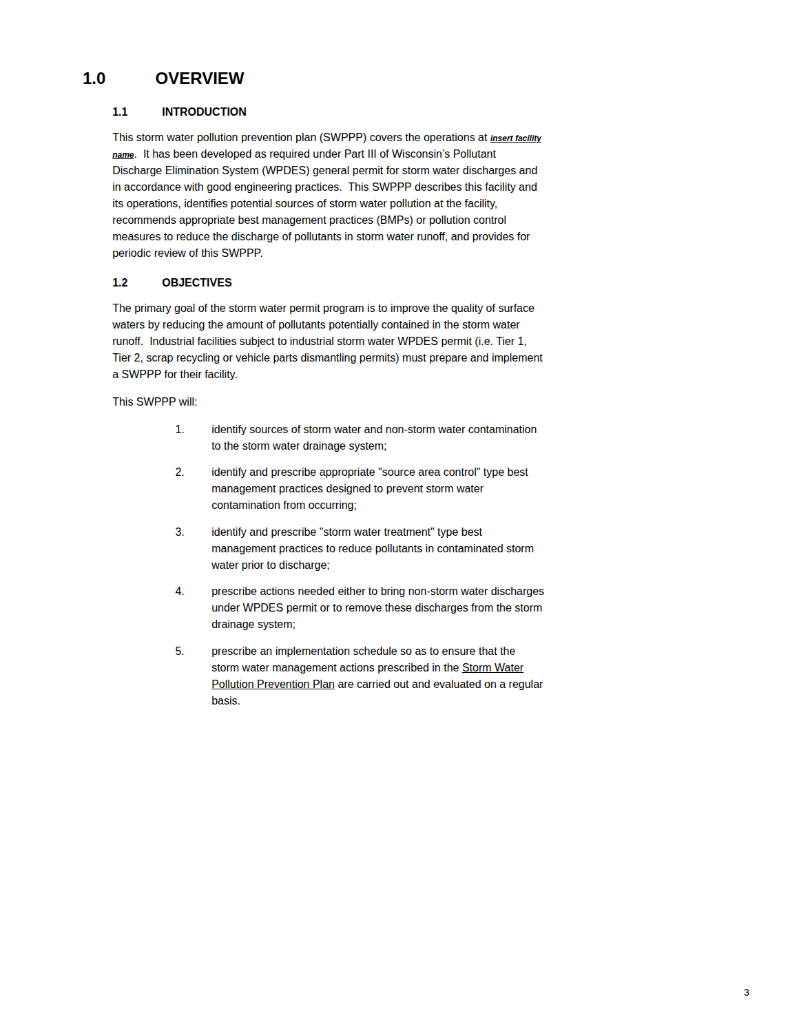1.0 OVERVIEW
1.1 INTRODUCTION
This storm water pollution prevention plan (SWPPP) covers the operations at insert facility name. It has been developed as required under Part III of Wisconsin’s Pollutant Discharge Elimination System (WPDES) general permit for storm water discharges and in accordance with good engineering practices. This SWPPP describes this facility and its operations, identifies potential sources of storm water pollution at the facility, recommends appropriate best management practices (BMPs) or pollution control measures to reduce the discharge of pollutants in storm water runoff, and provides for periodic review of this SWPPP.
1.2 OBJECTIVES
The primary goal of the storm water permit program is to improve the quality of surface waters by reducing the amount of pollutants potentially contained in the storm water runoff. Industrial facilities subject to industrial storm water WPDES permit (i.e. Tier 1, Tier 2, scrap recycling or vehicle parts dismantling permits) must prepare and implement a SWPPP for their facility.
This SWPPP will:
identify sources of storm water and non-storm water contamination to the storm water drainage system;
identify and prescribe appropriate "source area control" type best management practices designed to prevent storm water contamination from occurring;
identify and prescribe "storm water treatment" type best management practices to reduce pollutants in contaminated storm water prior to discharge;
prescribe actions needed either to bring non-storm water discharges under WPDES permit or to remove these discharges from the storm drainage system;
prescribe an implementation schedule so as to ensure that the storm water management actions prescribed in the Storm Water Pollution Prevention Plan are carried out and evaluated on a regular basis.
3